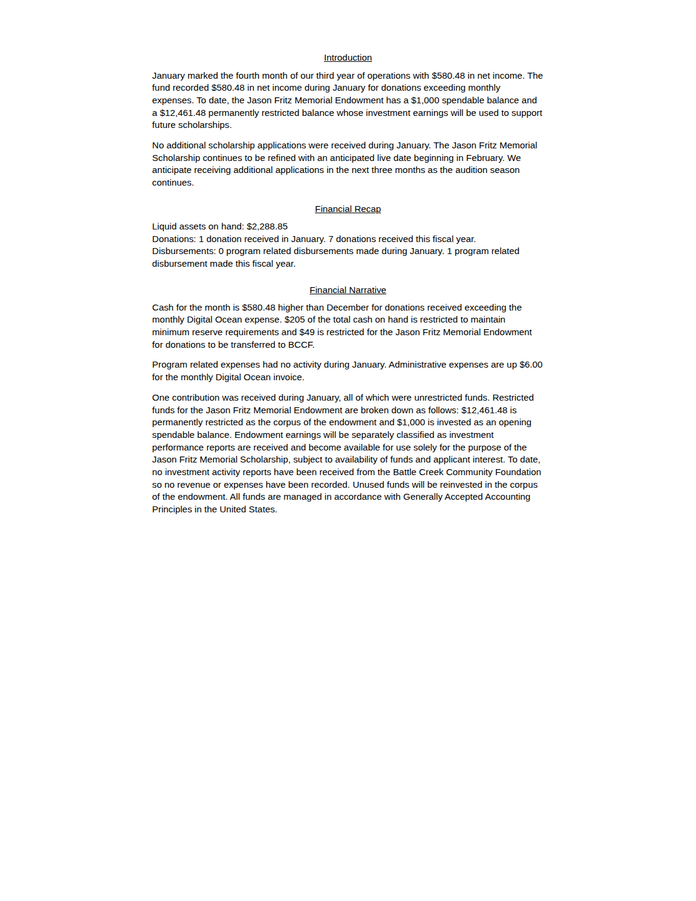Introduction
January marked the fourth month of our third year of operations with $580.48 in net income. The fund recorded $580.48 in net income during January for donations exceeding monthly expenses. To date, the Jason Fritz Memorial Endowment has a $1,000 spendable balance and a $12,461.48 permanently restricted balance whose investment earnings will be used to support future scholarships.
No additional scholarship applications were received during January. The Jason Fritz Memorial Scholarship continues to be refined with an anticipated live date beginning in February. We anticipate receiving additional applications in the next three months as the audition season continues.
Financial Recap
Liquid assets on hand: $2,288.85 Donations: 1 donation received in January. 7 donations received this fiscal year. Disbursements: 0 program related disbursements made during January. 1 program related disbursement made this fiscal year.
Financial Narrative
Cash for the month is $580.48 higher than December for donations received exceeding the monthly Digital Ocean expense. $205 of the total cash on hand is restricted to maintain minimum reserve requirements and $49 is restricted for the Jason Fritz Memorial Endowment for donations to be transferred to BCCF.
Program related expenses had no activity during January. Administrative expenses are up $6.00 for the monthly Digital Ocean invoice.
One contribution was received during January, all of which were unrestricted funds. Restricted funds for the Jason Fritz Memorial Endowment are broken down as follows: $12,461.48 is permanently restricted as the corpus of the endowment and $1,000 is invested as an opening spendable balance. Endowment earnings will be separately classified as investment performance reports are received and become available for use solely for the purpose of the Jason Fritz Memorial Scholarship, subject to availability of funds and applicant interest. To date, no investment activity reports have been received from the Battle Creek Community Foundation so no revenue or expenses have been recorded. Unused funds will be reinvested in the corpus of the endowment. All funds are managed in accordance with Generally Accepted Accounting Principles in the United States.